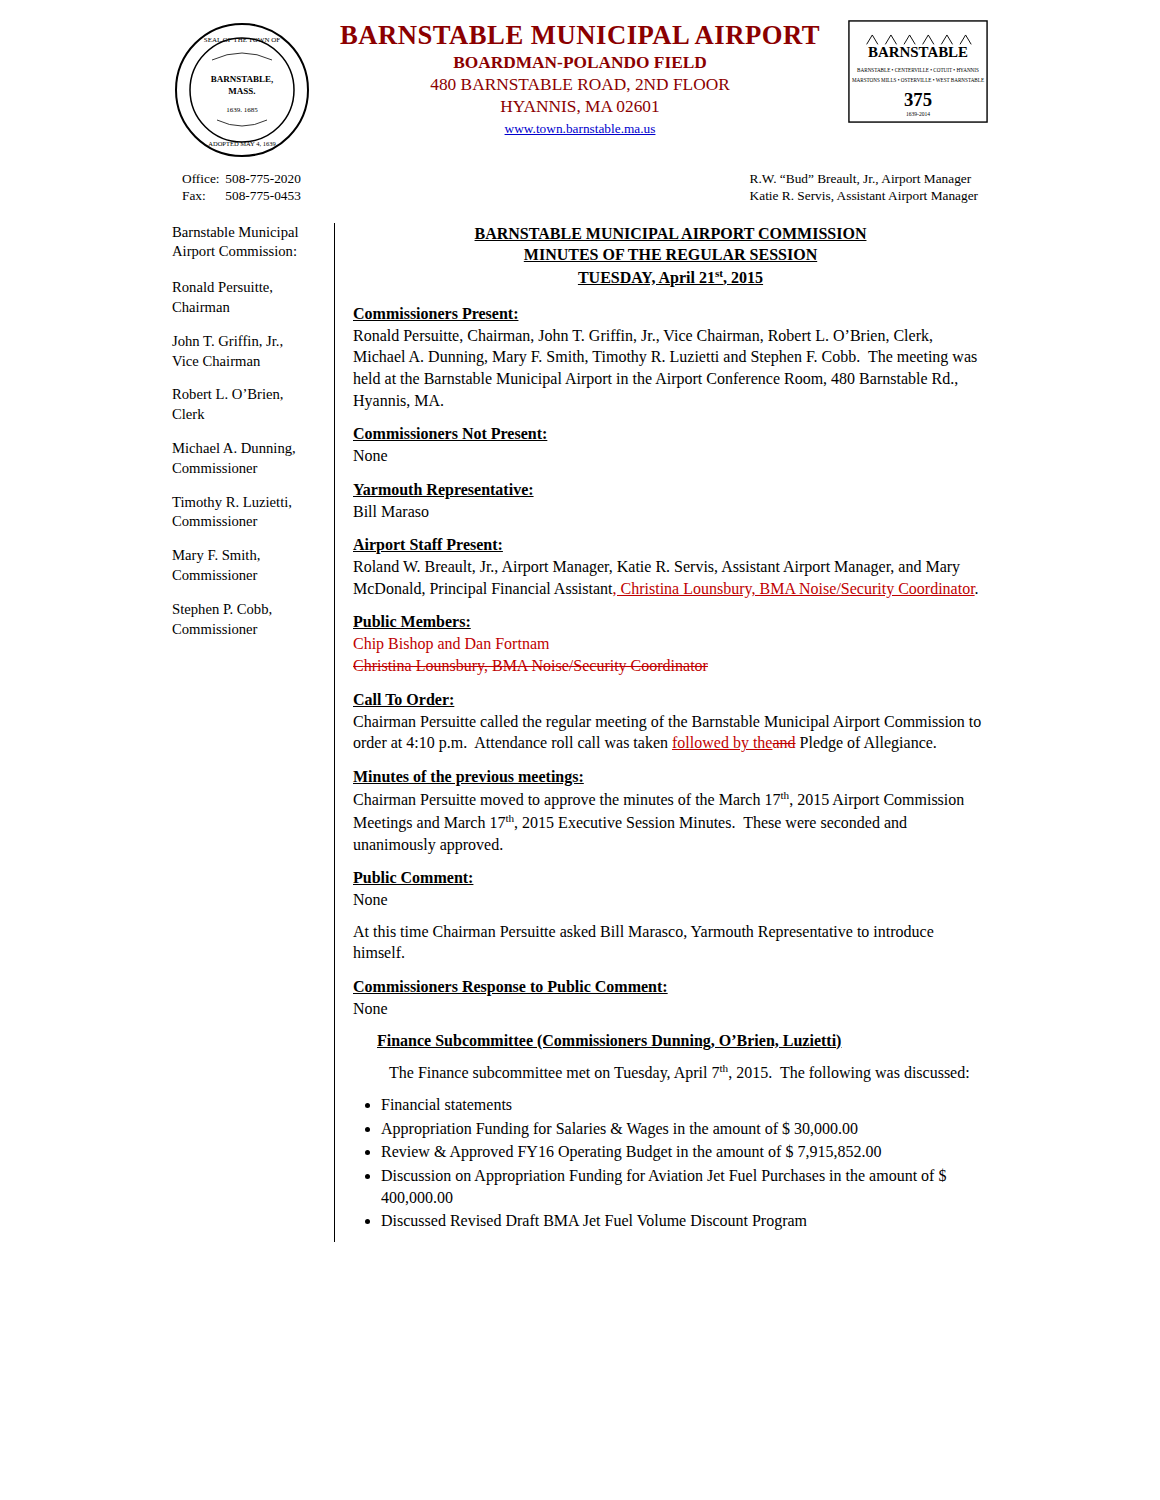BARNSTABLE MUNICIPAL AIRPORT
BOARDMAN-POLANDO FIELD
480 BARNSTABLE ROAD, 2ND FLOOR
HYANNIS, MA 02601
www.town.barnstable.ma.us
Office: 508-775-2020
Fax: 508-775-0453
R.W. “Bud” Breault, Jr., Airport Manager
Katie R. Servis, Assistant Airport Manager
Barnstable Municipal
Airport Commission:
Ronald Persuitte,
Chairman
John T. Griffin, Jr.,
Vice Chairman
Robert L. O’Brien,
Clerk
Michael A. Dunning,
Commissioner
Timothy R. Luzietti,
Commissioner
Mary F. Smith,
Commissioner
Stephen P. Cobb,
Commissioner
BARNSTABLE MUNICIPAL AIRPORT COMMISSION MINUTES OF THE REGULAR SESSION TUESDAY, April 21st, 2015
Commissioners Present:
Ronald Persuitte, Chairman, John T. Griffin, Jr., Vice Chairman, Robert L. O’Brien, Clerk, Michael A. Dunning, Mary F. Smith, Timothy R. Luzietti and Stephen F. Cobb. The meeting was held at the Barnstable Municipal Airport in the Airport Conference Room, 480 Barnstable Rd., Hyannis, MA.
Commissioners Not Present:
None
Yarmouth Representative:
Bill Maraso
Airport Staff Present:
Roland W. Breault, Jr., Airport Manager, Katie R. Servis, Assistant Airport Manager, and Mary McDonald, Principal Financial Assistant, Christina Lounsbury, BMA Noise/Security Coordinator.
Public Members:
Chip Bishop and Dan Fortnam
Christina Lounsbury, BMA Noise/Security Coordinator
Call To Order:
Chairman Persuitte called the regular meeting of the Barnstable Municipal Airport Commission to order at 4:10 p.m. Attendance roll call was taken followed by the and Pledge of Allegiance.
Minutes of the previous meetings:
Chairman Persuitte moved to approve the minutes of the March 17th, 2015 Airport Commission Meetings and March 17th, 2015 Executive Session Minutes. These were seconded and unanimously approved.
Public Comment:
None
At this time Chairman Persuitte asked Bill Marasco, Yarmouth Representative to introduce himself.
Commissioners Response to Public Comment:
None
Finance Subcommittee (Commissioners Dunning, O’Brien, Luzietti)
The Finance subcommittee met on Tuesday, April 7th, 2015. The following was discussed:
Financial statements
Appropriation Funding for Salaries & Wages in the amount of $ 30,000.00
Review & Approved FY16 Operating Budget in the amount of $ 7,915,852.00
Discussion on Appropriation Funding for Aviation Jet Fuel Purchases in the amount of $ 400,000.00
Discussed Revised Draft BMA Jet Fuel Volume Discount Program